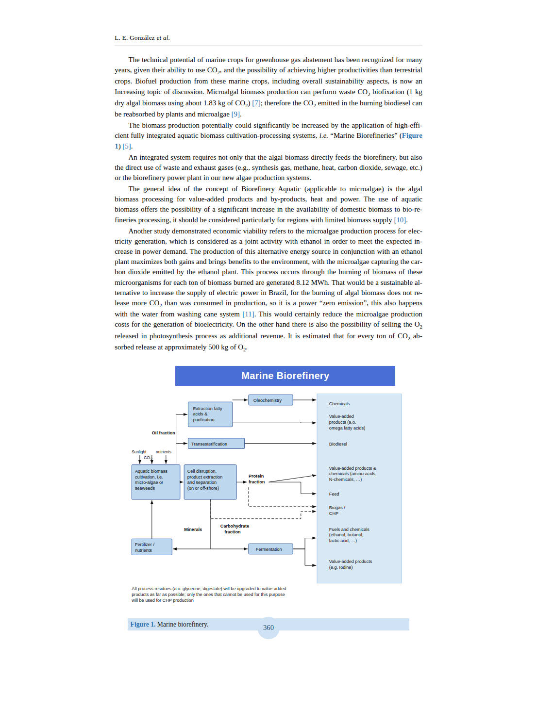L. E. González et al.
The technical potential of marine crops for greenhouse gas abatement has been recognized for many years, given their ability to use CO2, and the possibility of achieving higher productivities than terrestrial crops. Biofuel production from these marine crops, including overall sustainability aspects, is now an Increasing topic of discussion. Microalgal biomass production can perform waste CO2 biofixation (1 kg dry algal biomass using about 1.83 kg of CO2) [7]; therefore the CO2 emitted in the burning biodiesel can be reabsorbed by plants and microalgae [9].
The biomass production potentially could significantly be increased by the application of high-efficient fully integrated aquatic biomass cultivation-processing systems, i.e. “Marine Biorefineries” (Figure 1) [5].
An integrated system requires not only that the algal biomass directly feeds the biorefinery, but also the direct use of waste and exhaust gases (e.g., synthesis gas, methane, heat, carbon dioxide, sewage, etc.) or the biorefinery power plant in our new algae production systems.
The general idea of the concept of Biorefinery Aquatic (applicable to microalgae) is the algal biomass processing for value-added products and by-products, heat and power. The use of aquatic biomass offers the possibility of a significant increase in the availability of domestic biomass to bio-refineries processing, it should be considered particularly for regions with limited biomass supply [10].
Another study demonstrated economic viability refers to the microalgae production process for electricity generation, which is considered as a joint activity with ethanol in order to meet the expected increase in power demand. The production of this alternative energy source in conjunction with an ethanol plant maximizes both gains and brings benefits to the environment, with the microalgae capturing the carbon dioxide emitted by the ethanol plant. This process occurs through the burning of biomass of these microorganisms for each ton of biomass burned are generated 8.12 MWh. That would be a sustainable alternative to increase the supply of electric power in Brazil, for the burning of algal biomass does not release more CO2 than was consumed in production, so it is a power “zero emission”, this also happens with the water from washing cane system [11]. This would certainly reduce the microalgae production costs for the generation of bioelectricity. On the other hand there is also the possibility of selling the O2 released in photosynthesis process as additional revenue. It is estimated that for every ton of CO2 absorbed release at approximately 500 kg of O2.
Marine Biorefinery
Chemicals Value-added products (a.o. omega fatty acids) Biodiesel Value-added products & chemicals (amino-acids, N-chemicals, …) Feed Biogas / CHP Fuels and chemicals (ethanol, butanol, lactic acid, …) Value-added products (e.g. Iodine) Oleochemistry Extraction fatty acids & purification Transesterification Aquatic biomass cultivation, i.e. micro-algae or seaweeds Cell disruption, product extraction and separation (on or off-shore) Fermentation Fertilizer / nutrients Oil fraction Sunlight nutrients CO 2 Protein fraction Carbohydrate fraction Minerals All process residues (a.o. glycerine, digestate) will be upgraded to value-added products as far as possible; only the ones that cannot be used for this purpose will be used for CHP production
Figure 1. Marine biorefinery.
360